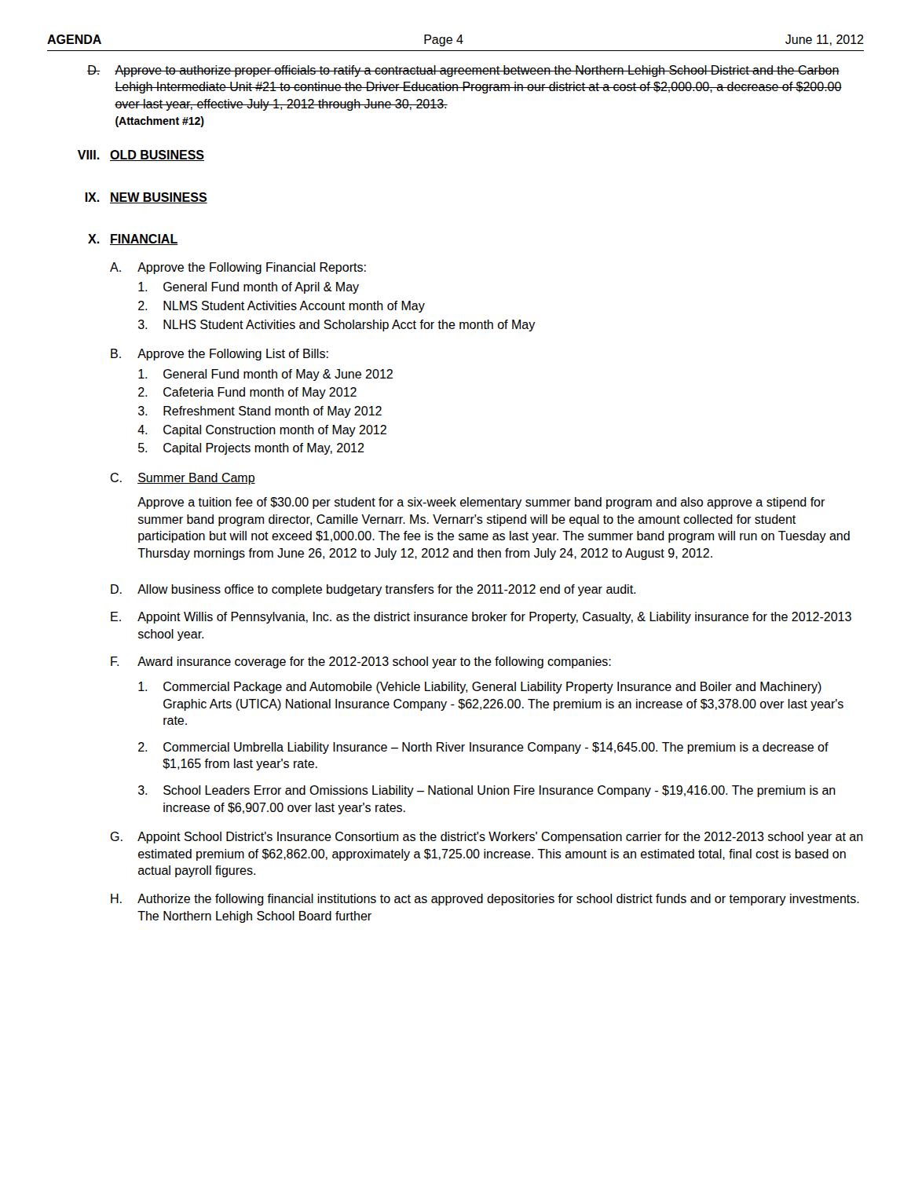AGENDA
Page 4
June 11, 2012
D.
Approve to authorize proper officials to ratify a contractual agreement between the Northern Lehigh School District and the Carbon Lehigh Intermediate Unit #21 to continue the Driver Education Program in our district at a cost of $2,000.00, a decrease of $200.00 over last year, effective July 1, 2012 through June 30, 2013.
(Attachment #12)
VIII.
OLD BUSINESS
IX.
NEW BUSINESS
X.
FINANCIAL
A.
Approve the Following Financial Reports:
1.
General Fund month of April & May
2.
NLMS Student Activities Account month of May
3.
NLHS Student Activities and Scholarship Acct for the month of May
B.
Approve the Following List of Bills:
1.
General Fund month of May & June 2012
2.
Cafeteria Fund month of May 2012
3.
Refreshment Stand month of May 2012
4.
Capital Construction month of May 2012
5.
Capital Projects month of May, 2012
C.
Summer Band Camp
Approve a tuition fee of $30.00 per student for a six-week elementary summer band program and also approve a stipend for summer band program director, Camille Vernarr. Ms. Vernarr's stipend will be equal to the amount collected for student participation but will not exceed $1,000.00. The fee is the same as last year. The summer band program will run on Tuesday and Thursday mornings from June 26, 2012 to July 12, 2012 and then from July 24, 2012 to August 9, 2012.
D.
Allow business office to complete budgetary transfers for the 2011-2012 end of year audit.
E.
Appoint Willis of Pennsylvania, Inc. as the district insurance broker for Property, Casualty, & Liability insurance for the 2012-2013 school year.
F.
Award insurance coverage for the 2012-2013 school year to the following companies:
1.
Commercial Package and Automobile (Vehicle Liability, General Liability Property Insurance and Boiler and Machinery) Graphic Arts (UTICA) National Insurance Company - $62,226.00. The premium is an increase of $3,378.00 over last year's rate.
2.
Commercial Umbrella Liability Insurance – North River Insurance Company - $14,645.00. The premium is a decrease of $1,165 from last year's rate.
3.
School Leaders Error and Omissions Liability – National Union Fire Insurance Company - $19,416.00. The premium is an increase of $6,907.00 over last year's rates.
G.
Appoint School District's Insurance Consortium as the district's Workers' Compensation carrier for the 2012-2013 school year at an estimated premium of $62,862.00, approximately a $1,725.00 increase. This amount is an estimated total, final cost is based on actual payroll figures.
H.
Authorize the following financial institutions to act as approved depositories for school district funds and or temporary investments. The Northern Lehigh School Board further